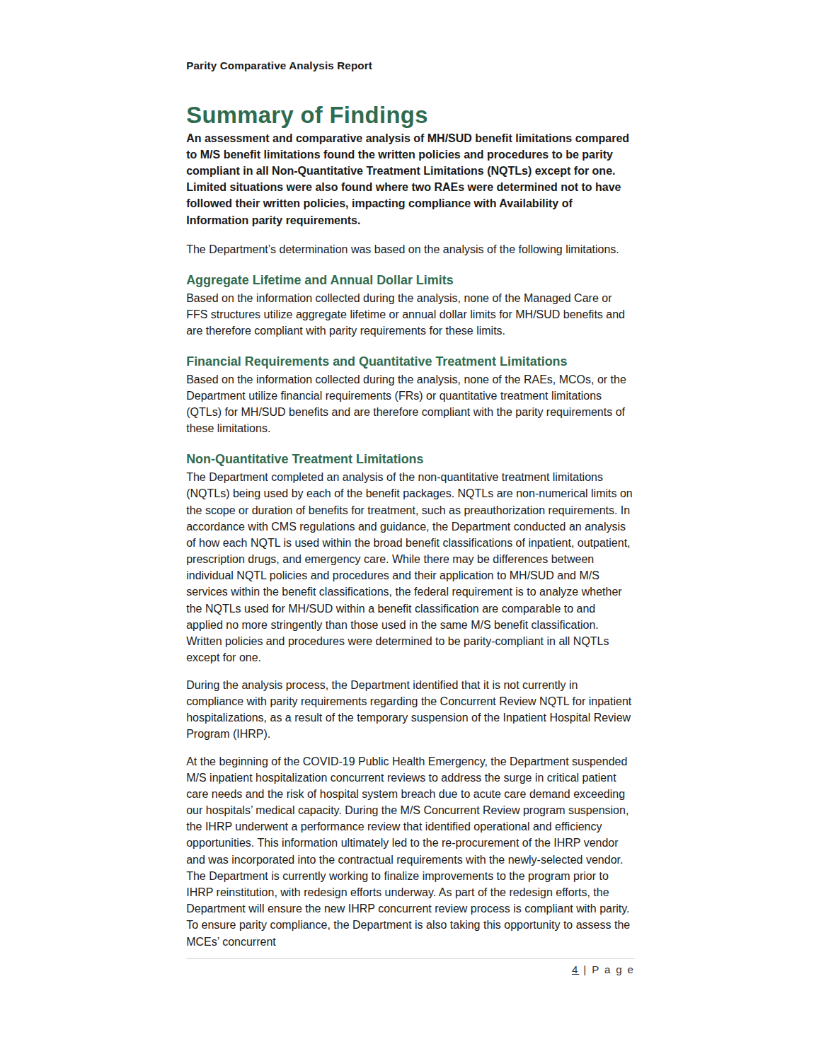Parity Comparative Analysis Report
Summary of Findings
An assessment and comparative analysis of MH/SUD benefit limitations compared to M/S benefit limitations found the written policies and procedures to be parity compliant in all Non-Quantitative Treatment Limitations (NQTLs) except for one. Limited situations were also found where two RAEs were determined not to have followed their written policies, impacting compliance with Availability of Information parity requirements.
The Department’s determination was based on the analysis of the following limitations.
Aggregate Lifetime and Annual Dollar Limits
Based on the information collected during the analysis, none of the Managed Care or FFS structures utilize aggregate lifetime or annual dollar limits for MH/SUD benefits and are therefore compliant with parity requirements for these limits.
Financial Requirements and Quantitative Treatment Limitations
Based on the information collected during the analysis, none of the RAEs, MCOs, or the Department utilize financial requirements (FRs) or quantitative treatment limitations (QTLs) for MH/SUD benefits and are therefore compliant with the parity requirements of these limitations.
Non-Quantitative Treatment Limitations
The Department completed an analysis of the non-quantitative treatment limitations (NQTLs) being used by each of the benefit packages. NQTLs are non-numerical limits on the scope or duration of benefits for treatment, such as preauthorization requirements. In accordance with CMS regulations and guidance, the Department conducted an analysis of how each NQTL is used within the broad benefit classifications of inpatient, outpatient, prescription drugs, and emergency care. While there may be differences between individual NQTL policies and procedures and their application to MH/SUD and M/S services within the benefit classifications, the federal requirement is to analyze whether the NQTLs used for MH/SUD within a benefit classification are comparable to and applied no more stringently than those used in the same M/S benefit classification. Written policies and procedures were determined to be parity-compliant in all NQTLs except for one.
During the analysis process, the Department identified that it is not currently in compliance with parity requirements regarding the Concurrent Review NQTL for inpatient hospitalizations, as a result of the temporary suspension of the Inpatient Hospital Review Program (IHRP).
At the beginning of the COVID-19 Public Health Emergency, the Department suspended M/S inpatient hospitalization concurrent reviews to address the surge in critical patient care needs and the risk of hospital system breach due to acute care demand exceeding our hospitals’ medical capacity. During the M/S Concurrent Review program suspension, the IHRP underwent a performance review that identified operational and efficiency opportunities. This information ultimately led to the re-procurement of the IHRP vendor and was incorporated into the contractual requirements with the newly-selected vendor. The Department is currently working to finalize improvements to the program prior to IHRP reinstitution, with redesign efforts underway. As part of the redesign efforts, the Department will ensure the new IHRP concurrent review process is compliant with parity. To ensure parity compliance, the Department is also taking this opportunity to assess the MCEs’ concurrent
4 | P a g e